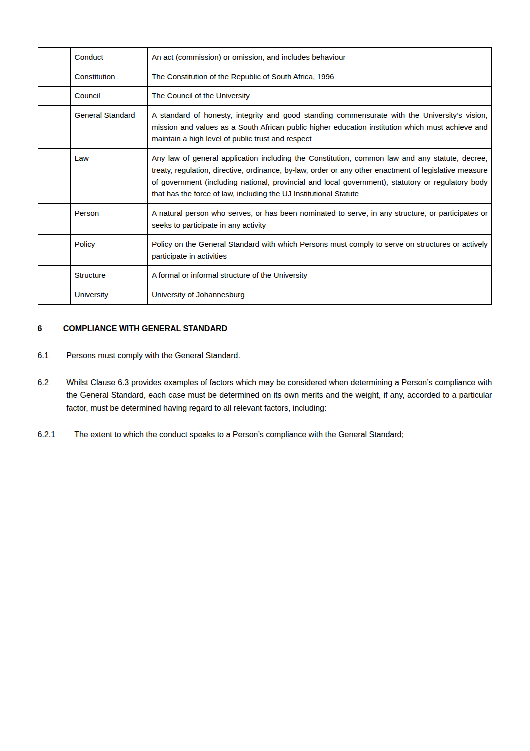| | Conduct | An act (commission) or omission, and includes behaviour |
| | Constitution | The Constitution of the Republic of South Africa, 1996 |
| | Council | The Council of the University |
| | General Standard | A standard of honesty, integrity and good standing commensurate with the University’s vision, mission and values as a South African public higher education institution which must achieve and maintain a high level of public trust and respect |
| | Law | Any law of general application including the Constitution, common law and any statute, decree, treaty, regulation, directive, ordinance, by-law, order or any other enactment of legislative measure of government (including national, provincial and local government), statutory or regulatory body that has the force of law, including the UJ Institutional Statute |
| | Person | A natural person who serves, or has been nominated to serve, in any structure, or participates or seeks to participate in any activity |
| | Policy | Policy on the General Standard with which Persons must comply to serve on structures or actively participate in activities |
| | Structure | A formal or informal structure of the University |
| | University | University of Johannesburg |
6 COMPLIANCE WITH GENERAL STANDARD
6.1
Persons must comply with the General Standard.
6.2
Whilst Clause 6.3 provides examples of factors which may be considered when determining a Person’s compliance with the General Standard, each case must be determined on its own merits and the weight, if any, accorded to a particular factor, must be determined having regard to all relevant factors, including:
6.2.1
The extent to which the conduct speaks to a Person’s compliance with the General Standard;